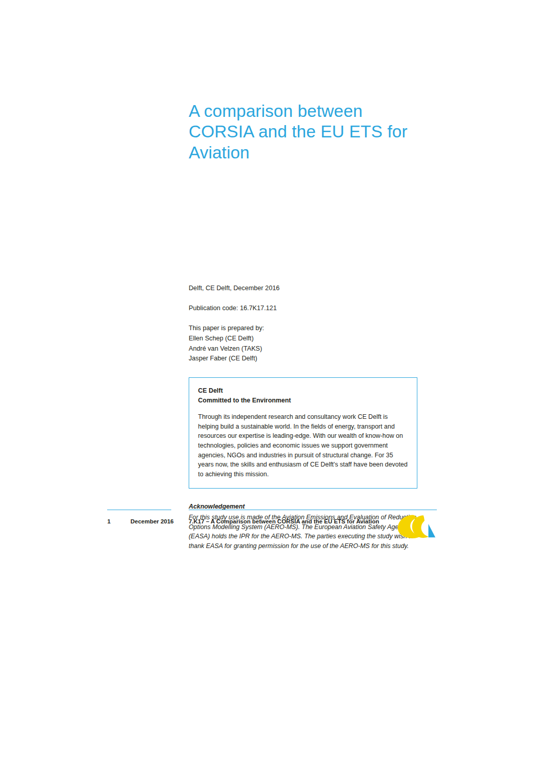A comparison between
CORSIA and the EU ETS for
Aviation
Delft, CE Delft, December 2016
Publication code: 16.7K17.121
This paper is prepared by:
Ellen Schep (CE Delft)
André van Velzen (TAKS)
Jasper Faber (CE Delft)
CE Delft
Committed to the Environment
Through its independent research and consultancy work CE Delft is helping build a sustainable world. In the fields of energy, transport and resources our expertise is leading-edge. With our wealth of know-how on technologies, policies and economic issues we support government agencies, NGOs and industries in pursuit of structural change. For 35 years now, the skills and enthusiasm of CE Delft's staff have been devoted to achieving this mission.
Acknowledgement
For this study use is made of the Aviation Emissions and Evaluation of Reduction Options Modelling System (AERO-MS). The European Aviation Safety Agency (EASA) holds the IPR for the AERO-MS. The parties executing the study wish to thank EASA for granting permission for the use of the AERO-MS for this study.
1 December 20167.K17 – A Comparison between CORSIA and the EU ETS for Aviation